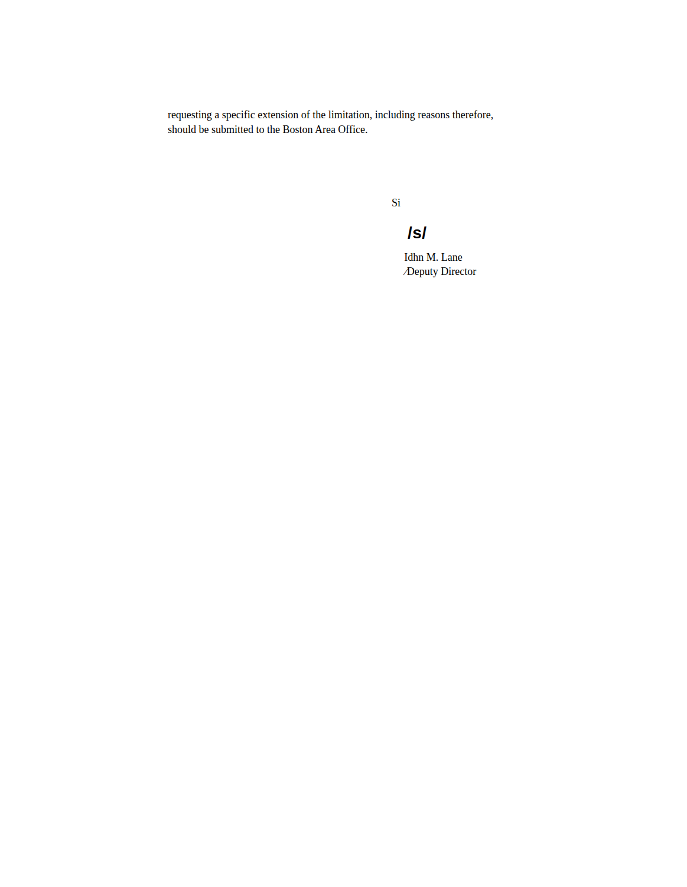requesting a specific extension of the limitation, including reasons therefore, should be submitted to the Boston Area Office.
Si
/s/
Idhn M. Lane
 ∕Deputy Director